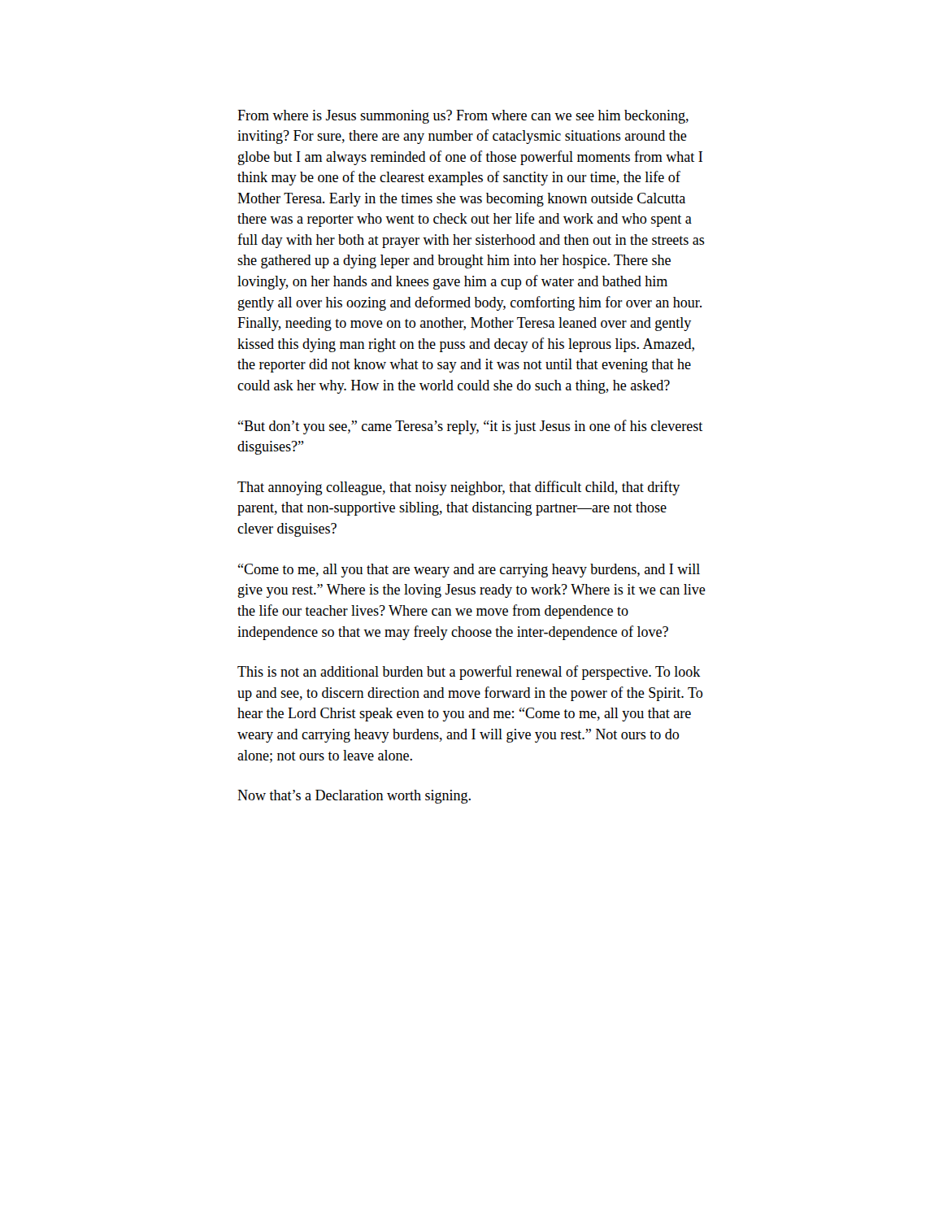From where is Jesus summoning us? From where can we see him beckoning, inviting? For sure, there are any number of cataclysmic situations around the globe but I am always reminded of one of those powerful moments from what I think may be one of the clearest examples of sanctity in our time, the life of Mother Teresa. Early in the times she was becoming known outside Calcutta there was a reporter who went to check out her life and work and who spent a full day with her both at prayer with her sisterhood and then out in the streets as she gathered up a dying leper and brought him into her hospice. There she lovingly, on her hands and knees gave him a cup of water and bathed him gently all over his oozing and deformed body, comforting him for over an hour. Finally, needing to move on to another, Mother Teresa leaned over and gently kissed this dying man right on the puss and decay of his leprous lips. Amazed, the reporter did not know what to say and it was not until that evening that he could ask her why. How in the world could she do such a thing, he asked?
“But don’t you see,” came Teresa’s reply, “it is just Jesus in one of his cleverest disguises?”
That annoying colleague, that noisy neighbor, that difficult child, that drifty parent, that non-supportive sibling, that distancing partner—are not those clever disguises?
“Come to me, all you that are weary and are carrying heavy burdens, and I will give you rest.” Where is the loving Jesus ready to work? Where is it we can live the life our teacher lives? Where can we move from dependence to independence so that we may freely choose the inter-dependence of love?
This is not an additional burden but a powerful renewal of perspective. To look up and see, to discern direction and move forward in the power of the Spirit. To hear the Lord Christ speak even to you and me: “Come to me, all you that are weary and carrying heavy burdens, and I will give you rest.” Not ours to do alone; not ours to leave alone.
Now that’s a Declaration worth signing.